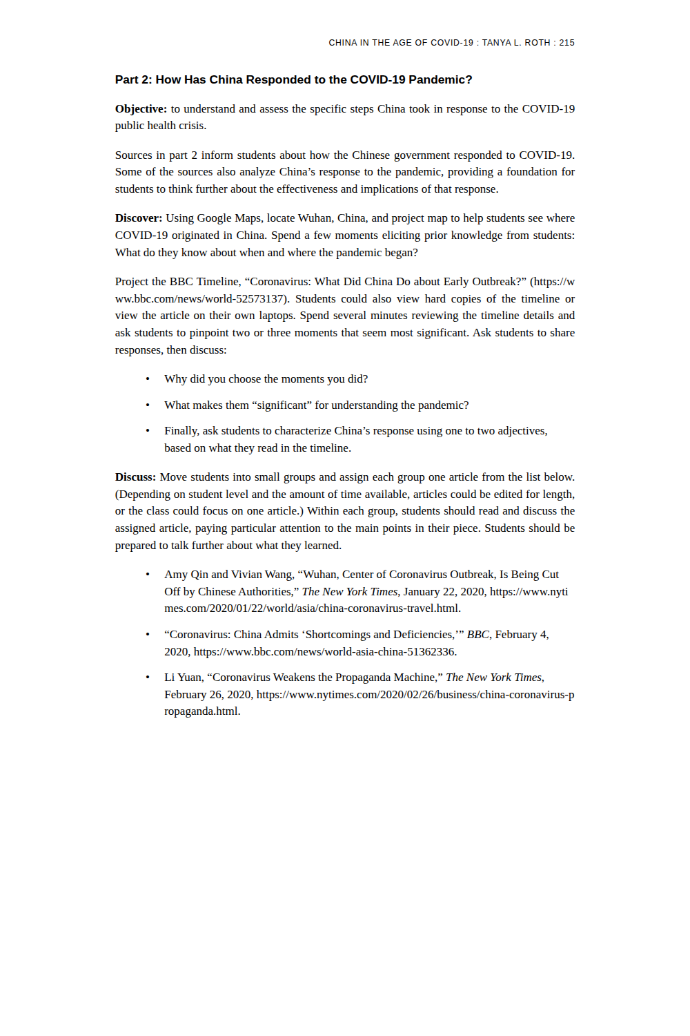CHINA IN THE AGE OF COVID-19 : TANYA L. ROTH : 215
Part 2: How Has China Responded to the COVID-19 Pandemic?
Objective: to understand and assess the specific steps China took in response to the COVID-19 public health crisis.
Sources in part 2 inform students about how the Chinese government responded to COVID-19. Some of the sources also analyze China’s response to the pandemic, providing a foundation for students to think further about the effectiveness and implications of that response.
Discover: Using Google Maps, locate Wuhan, China, and project map to help students see where COVID-19 originated in China. Spend a few moments eliciting prior knowledge from students: What do they know about when and where the pandemic began?
Project the BBC Timeline, “Coronavirus: What Did China Do about Early Outbreak?” (https://www.bbc.com/news/world-52573137). Students could also view hard copies of the timeline or view the article on their own laptops. Spend several minutes reviewing the timeline details and ask students to pinpoint two or three moments that seem most significant. Ask students to share responses, then discuss:
Why did you choose the moments you did?
What makes them “significant” for understanding the pandemic?
Finally, ask students to characterize China’s response using one to two adjectives, based on what they read in the timeline.
Discuss: Move students into small groups and assign each group one article from the list below. (Depending on student level and the amount of time available, articles could be edited for length, or the class could focus on one article.) Within each group, students should read and discuss the assigned article, paying particular attention to the main points in their piece. Students should be prepared to talk further about what they learned.
Amy Qin and Vivian Wang, “Wuhan, Center of Coronavirus Outbreak, Is Being Cut Off by Chinese Authorities,” The New York Times, January 22, 2020, https://www.nytimes.com/2020/01/22/world/asia/china-coronavirus-travel.html.
“Coronavirus: China Admits ‘Shortcomings and Deficiencies,’” BBC, February 4, 2020, https://www.bbc.com/news/world-asia-china-51362336.
Li Yuan, “Coronavirus Weakens the Propaganda Machine,” The New York Times, February 26, 2020, https://www.nytimes.com/2020/02/26/business/china-coronavirus-propaganda.html.